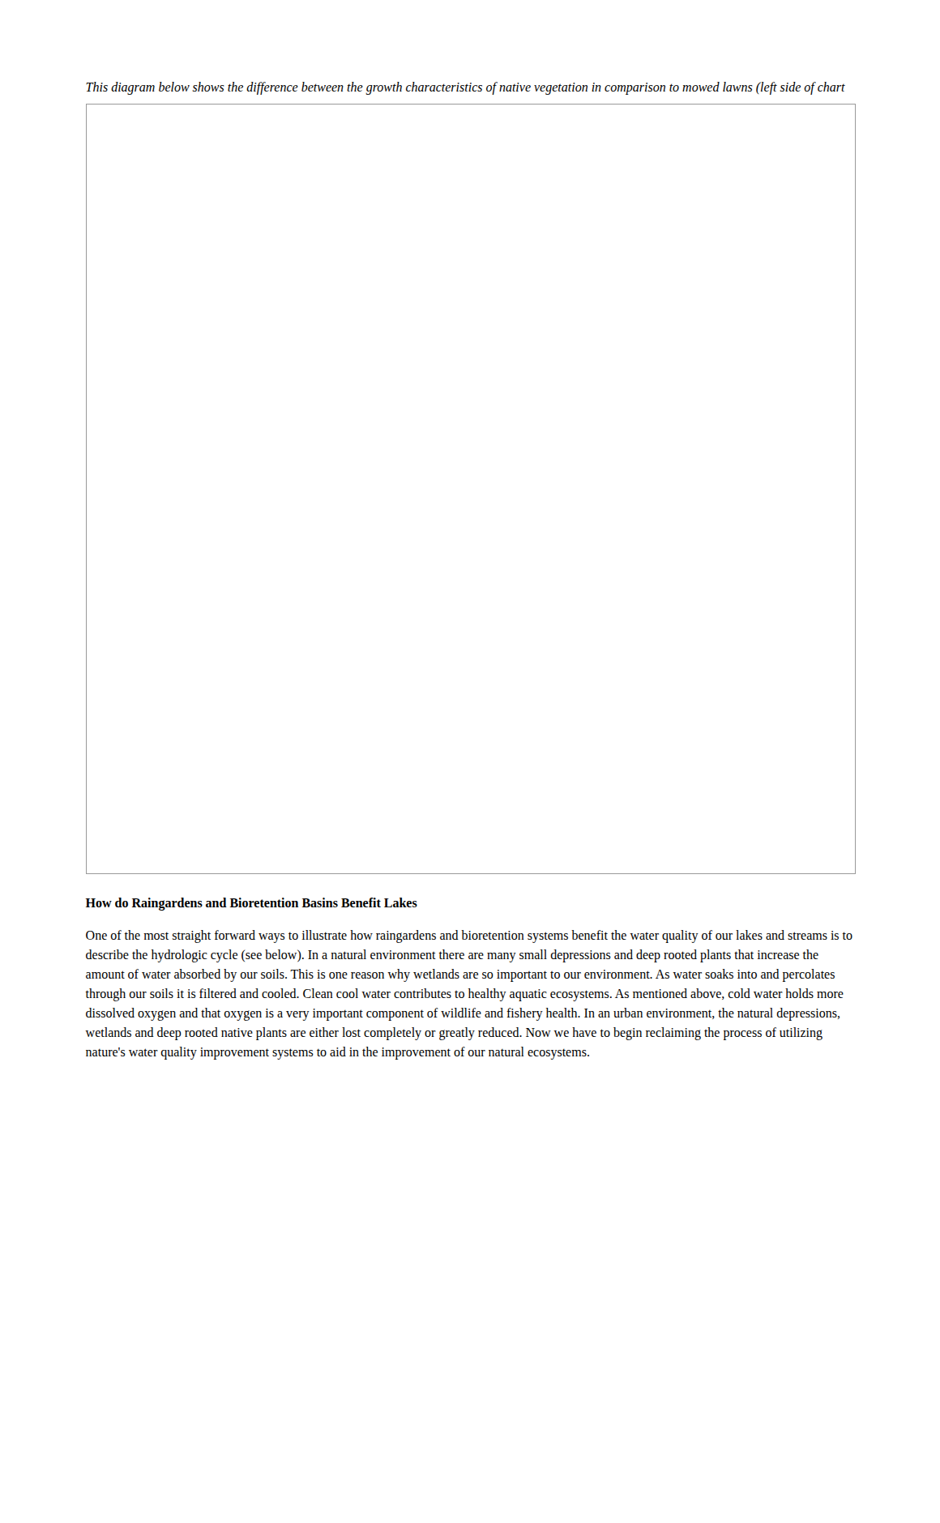This diagram below shows the difference between the growth characteristics of native vegetation in comparison to mowed lawns (left side of chart
How do Raingardens and Bioretention Basins Benefit Lakes
One of the most straight forward ways to illustrate how raingardens and bioretention systems benefit the water quality of our lakes and streams is to describe the hydrologic cycle (see below). In a natural environment there are many small depressions and deep rooted plants that increase the amount of water absorbed by our soils. This is one reason why wetlands are so important to our environment. As water soaks into and percolates through our soils it is filtered and cooled. Clean cool water contributes to healthy aquatic ecosystems. As mentioned above, cold water holds more dissolved oxygen and that oxygen is a very important component of wildlife and fishery health. In an urban environment, the natural depressions, wetlands and deep rooted native plants are either lost completely or greatly reduced. Now we have to begin reclaiming the process of utilizing nature's water quality improvement systems to aid in the improvement of our natural ecosystems.